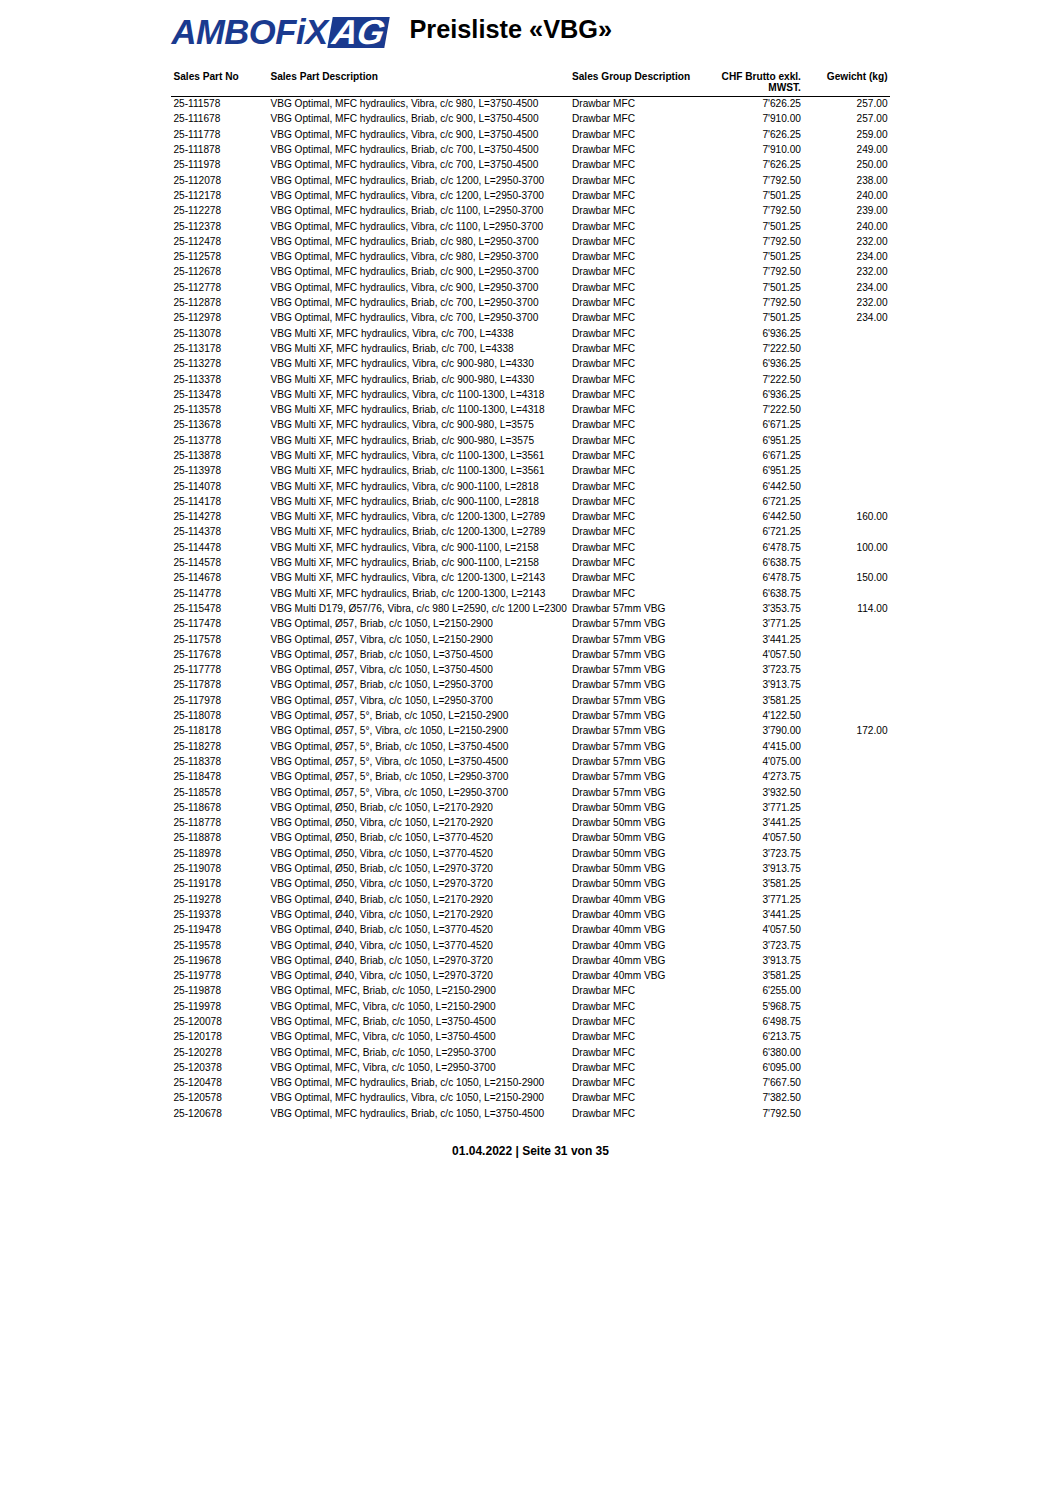AMBOFiXAG
Preisliste «VBG»
| Sales Part No | Sales Part Description | Sales Group Description | CHF Brutto exkl. MWST. | Gewicht (kg) |
| --- | --- | --- | --- | --- |
| 25-111578 | VBG Optimal, MFC hydraulics, Vibra, c/c 980, L=3750-4500 | Drawbar MFC | 7'626.25 | 257.00 |
| 25-111678 | VBG Optimal, MFC hydraulics, Briab, c/c 900, L=3750-4500 | Drawbar MFC | 7'910.00 | 257.00 |
| 25-111778 | VBG Optimal, MFC hydraulics, Vibra, c/c 900, L=3750-4500 | Drawbar MFC | 7'626.25 | 259.00 |
| 25-111878 | VBG Optimal, MFC hydraulics, Briab, c/c 700, L=3750-4500 | Drawbar MFC | 7'910.00 | 249.00 |
| 25-111978 | VBG Optimal, MFC hydraulics, Vibra, c/c 700, L=3750-4500 | Drawbar MFC | 7'626.25 | 250.00 |
| 25-112078 | VBG Optimal, MFC hydraulics, Briab, c/c 1200, L=2950-3700 | Drawbar MFC | 7'792.50 | 238.00 |
| 25-112178 | VBG Optimal, MFC hydraulics, Vibra, c/c 1200, L=2950-3700 | Drawbar MFC | 7'501.25 | 240.00 |
| 25-112278 | VBG Optimal, MFC hydraulics, Briab, c/c 1100, L=2950-3700 | Drawbar MFC | 7'792.50 | 239.00 |
| 25-112378 | VBG Optimal, MFC hydraulics, Vibra, c/c 1100, L=2950-3700 | Drawbar MFC | 7'501.25 | 240.00 |
| 25-112478 | VBG Optimal, MFC hydraulics, Briab, c/c 980, L=2950-3700 | Drawbar MFC | 7'792.50 | 232.00 |
| 25-112578 | VBG Optimal, MFC hydraulics, Vibra, c/c 980, L=2950-3700 | Drawbar MFC | 7'501.25 | 234.00 |
| 25-112678 | VBG Optimal, MFC hydraulics, Briab, c/c 900, L=2950-3700 | Drawbar MFC | 7'792.50 | 232.00 |
| 25-112778 | VBG Optimal, MFC hydraulics, Vibra, c/c 900, L=2950-3700 | Drawbar MFC | 7'501.25 | 234.00 |
| 25-112878 | VBG Optimal, MFC hydraulics, Briab, c/c 700, L=2950-3700 | Drawbar MFC | 7'792.50 | 232.00 |
| 25-112978 | VBG Optimal, MFC hydraulics, Vibra, c/c 700, L=2950-3700 | Drawbar MFC | 7'501.25 | 234.00 |
| 25-113078 | VBG Multi XF, MFC hydraulics, Vibra, c/c 700, L=4338 | Drawbar MFC | 6'936.25 | |
| 25-113178 | VBG Multi XF, MFC hydraulics, Briab, c/c 700, L=4338 | Drawbar MFC | 7'222.50 | |
| 25-113278 | VBG Multi XF, MFC hydraulics, Vibra, c/c 900-980, L=4330 | Drawbar MFC | 6'936.25 | |
| 25-113378 | VBG Multi XF, MFC hydraulics, Briab, c/c 900-980, L=4330 | Drawbar MFC | 7'222.50 | |
| 25-113478 | VBG Multi XF, MFC hydraulics, Vibra, c/c 1100-1300, L=4318 | Drawbar MFC | 6'936.25 | |
| 25-113578 | VBG Multi XF, MFC hydraulics, Briab, c/c 1100-1300, L=4318 | Drawbar MFC | 7'222.50 | |
| 25-113678 | VBG Multi XF, MFC hydraulics, Vibra, c/c 900-980, L=3575 | Drawbar MFC | 6'671.25 | |
| 25-113778 | VBG Multi XF, MFC hydraulics, Briab, c/c 900-980, L=3575 | Drawbar MFC | 6'951.25 | |
| 25-113878 | VBG Multi XF, MFC hydraulics, Vibra, c/c 1100-1300, L=3561 | Drawbar MFC | 6'671.25 | |
| 25-113978 | VBG Multi XF, MFC hydraulics, Briab, c/c 1100-1300, L=3561 | Drawbar MFC | 6'951.25 | |
| 25-114078 | VBG Multi XF, MFC hydraulics, Vibra, c/c 900-1100, L=2818 | Drawbar MFC | 6'442.50 | |
| 25-114178 | VBG Multi XF, MFC hydraulics, Briab, c/c 900-1100, L=2818 | Drawbar MFC | 6'721.25 | |
| 25-114278 | VBG Multi XF, MFC hydraulics, Vibra, c/c 1200-1300, L=2789 | Drawbar MFC | 6'442.50 | 160.00 |
| 25-114378 | VBG Multi XF, MFC hydraulics, Briab, c/c 1200-1300, L=2789 | Drawbar MFC | 6'721.25 | |
| 25-114478 | VBG Multi XF, MFC hydraulics, Vibra, c/c 900-1100, L=2158 | Drawbar MFC | 6'478.75 | 100.00 |
| 25-114578 | VBG Multi XF, MFC hydraulics, Briab, c/c 900-1100, L=2158 | Drawbar MFC | 6'638.75 | |
| 25-114678 | VBG Multi XF, MFC hydraulics, Vibra, c/c 1200-1300, L=2143 | Drawbar MFC | 6'478.75 | 150.00 |
| 25-114778 | VBG Multi XF, MFC hydraulics, Briab, c/c 1200-1300, L=2143 | Drawbar MFC | 6'638.75 | |
| 25-115478 | VBG Multi D179, Ø57/76, Vibra, c/c 980 L=2590, c/c 1200 L=2300 | Drawbar 57mm VBG | 3'353.75 | 114.00 |
| 25-117478 | VBG Optimal, Ø57, Briab, c/c 1050, L=2150-2900 | Drawbar 57mm VBG | 3'771.25 | |
| 25-117578 | VBG Optimal, Ø57, Vibra, c/c 1050, L=2150-2900 | Drawbar 57mm VBG | 3'441.25 | |
| 25-117678 | VBG Optimal, Ø57, Briab, c/c 1050, L=3750-4500 | Drawbar 57mm VBG | 4'057.50 | |
| 25-117778 | VBG Optimal, Ø57, Vibra, c/c 1050, L=3750-4500 | Drawbar 57mm VBG | 3'723.75 | |
| 25-117878 | VBG Optimal, Ø57, Briab, c/c 1050, L=2950-3700 | Drawbar 57mm VBG | 3'913.75 | |
| 25-117978 | VBG Optimal, Ø57, Vibra, c/c 1050, L=2950-3700 | Drawbar 57mm VBG | 3'581.25 | |
| 25-118078 | VBG Optimal, Ø57, 5°, Briab, c/c 1050, L=2150-2900 | Drawbar 57mm VBG | 4'122.50 | |
| 25-118178 | VBG Optimal, Ø57, 5°, Vibra, c/c 1050, L=2150-2900 | Drawbar 57mm VBG | 3'790.00 | 172.00 |
| 25-118278 | VBG Optimal, Ø57, 5°, Briab, c/c 1050, L=3750-4500 | Drawbar 57mm VBG | 4'415.00 | |
| 25-118378 | VBG Optimal, Ø57, 5°, Vibra, c/c 1050, L=3750-4500 | Drawbar 57mm VBG | 4'075.00 | |
| 25-118478 | VBG Optimal, Ø57, 5°, Briab, c/c 1050, L=2950-3700 | Drawbar 57mm VBG | 4'273.75 | |
| 25-118578 | VBG Optimal, Ø57, 5°, Vibra, c/c 1050, L=2950-3700 | Drawbar 57mm VBG | 3'932.50 | |
| 25-118678 | VBG Optimal, Ø50, Briab, c/c 1050, L=2170-2920 | Drawbar 50mm VBG | 3'771.25 | |
| 25-118778 | VBG Optimal, Ø50, Vibra, c/c 1050, L=2170-2920 | Drawbar 50mm VBG | 3'441.25 | |
| 25-118878 | VBG Optimal, Ø50, Briab, c/c 1050, L=3770-4520 | Drawbar 50mm VBG | 4'057.50 | |
| 25-118978 | VBG Optimal, Ø50, Vibra, c/c 1050, L=3770-4520 | Drawbar 50mm VBG | 3'723.75 | |
| 25-119078 | VBG Optimal, Ø50, Briab, c/c 1050, L=2970-3720 | Drawbar 50mm VBG | 3'913.75 | |
| 25-119178 | VBG Optimal, Ø50, Vibra, c/c 1050, L=2970-3720 | Drawbar 50mm VBG | 3'581.25 | |
| 25-119278 | VBG Optimal, Ø40, Briab, c/c 1050, L=2170-2920 | Drawbar 40mm VBG | 3'771.25 | |
| 25-119378 | VBG Optimal, Ø40, Vibra, c/c 1050, L=2170-2920 | Drawbar 40mm VBG | 3'441.25 | |
| 25-119478 | VBG Optimal, Ø40, Briab, c/c 1050, L=3770-4520 | Drawbar 40mm VBG | 4'057.50 | |
| 25-119578 | VBG Optimal, Ø40, Vibra, c/c 1050, L=3770-4520 | Drawbar 40mm VBG | 3'723.75 | |
| 25-119678 | VBG Optimal, Ø40, Briab, c/c 1050, L=2970-3720 | Drawbar 40mm VBG | 3'913.75 | |
| 25-119778 | VBG Optimal, Ø40, Vibra, c/c 1050, L=2970-3720 | Drawbar 40mm VBG | 3'581.25 | |
| 25-119878 | VBG Optimal, MFC, Briab, c/c 1050, L=2150-2900 | Drawbar MFC | 6'255.00 | |
| 25-119978 | VBG Optimal, MFC, Vibra, c/c 1050, L=2150-2900 | Drawbar MFC | 5'968.75 | |
| 25-120078 | VBG Optimal, MFC, Briab, c/c 1050, L=3750-4500 | Drawbar MFC | 6'498.75 | |
| 25-120178 | VBG Optimal, MFC, Vibra, c/c 1050, L=3750-4500 | Drawbar MFC | 6'213.75 | |
| 25-120278 | VBG Optimal, MFC, Briab, c/c 1050, L=2950-3700 | Drawbar MFC | 6'380.00 | |
| 25-120378 | VBG Optimal, MFC, Vibra, c/c 1050, L=2950-3700 | Drawbar MFC | 6'095.00 | |
| 25-120478 | VBG Optimal, MFC hydraulics, Briab, c/c 1050, L=2150-2900 | Drawbar MFC | 7'667.50 | |
| 25-120578 | VBG Optimal, MFC hydraulics, Vibra, c/c 1050, L=2150-2900 | Drawbar MFC | 7'382.50 | |
| 25-120678 | VBG Optimal, MFC hydraulics, Briab, c/c 1050, L=3750-4500 | Drawbar MFC | 7'792.50 | |
01.04.2022 | Seite 31 von 35